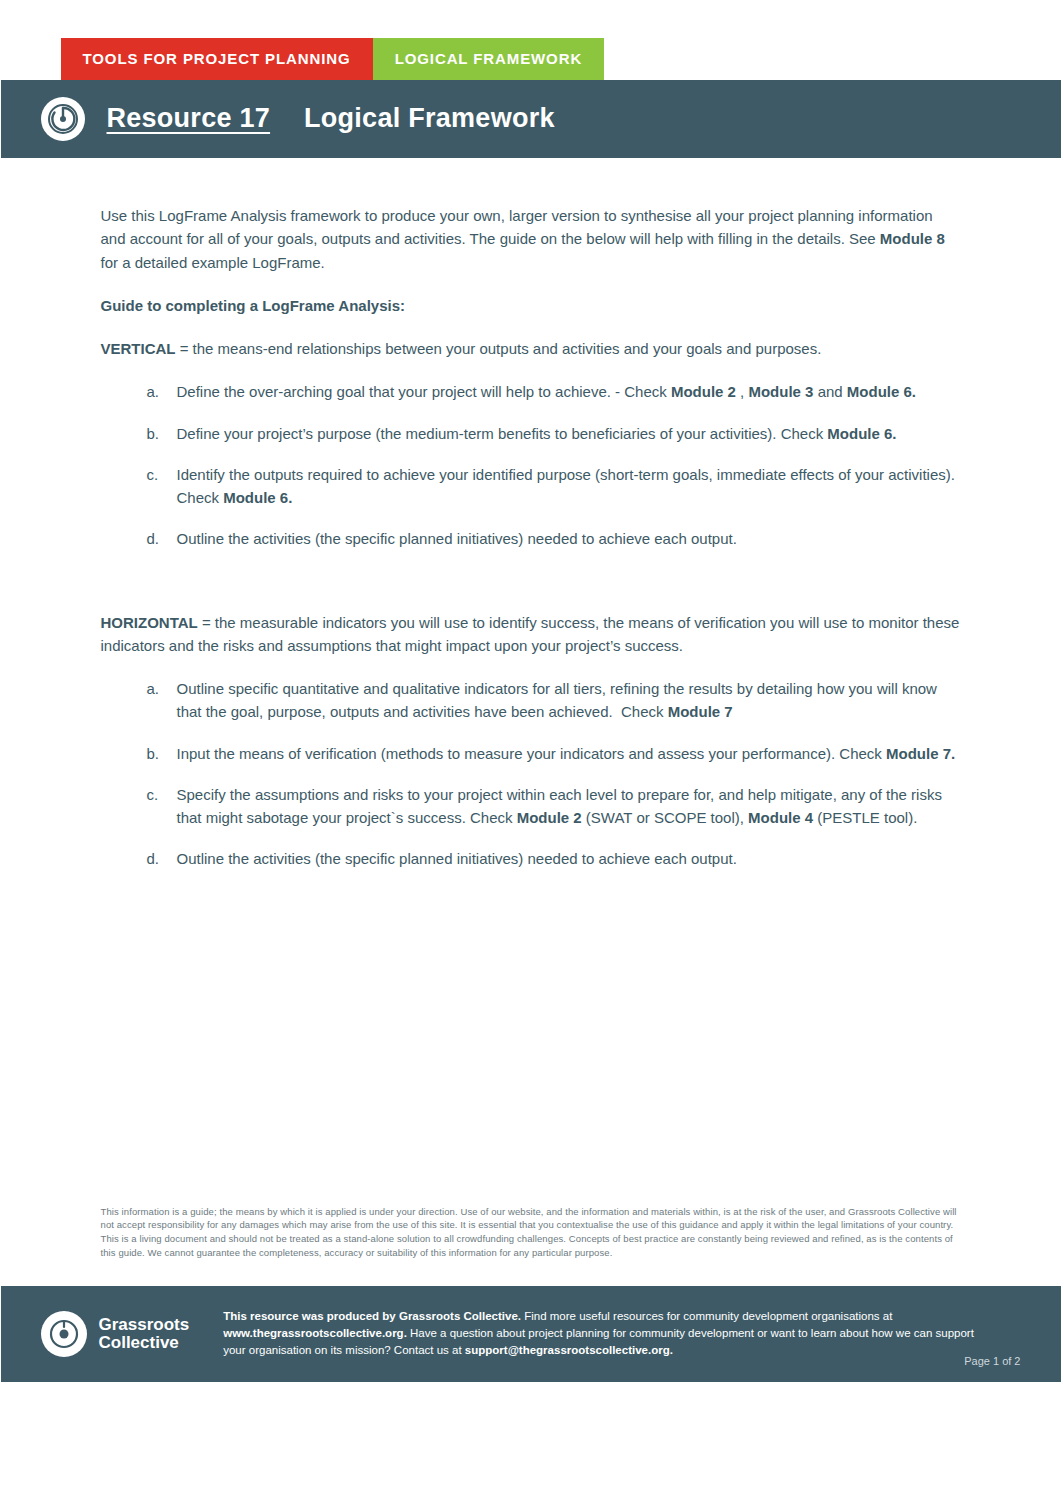TOOLS FOR PROJECT PLANNING
LOGICAL FRAMEWORK
Resource 17 Logical Framework
Use this LogFrame Analysis framework to produce your own, larger version to synthesise all your project planning information and account for all of your goals, outputs and activities. The guide on the below will help with filling in the details. See Module 8 for a detailed example LogFrame.
Guide to completing a LogFrame Analysis:
VERTICAL = the means-end relationships between your outputs and activities and your goals and purposes.
Define the over-arching goal that your project will help to achieve. - Check Module 2 , Module 3 and Module 6.
Define your project’s purpose (the medium-term benefits to beneficiaries of your activities). Check Module 6.
Identify the outputs required to achieve your identified purpose (short-term goals, immediate effects of your activities). Check Module 6.
Outline the activities (the specific planned initiatives) needed to achieve each output.
HORIZONTAL = the measurable indicators you will use to identify success, the means of verification you will use to monitor these indicators and the risks and assumptions that might impact upon your project’s success.
Outline specific quantitative and qualitative indicators for all tiers, refining the results by detailing how you will know that the goal, purpose, outputs and activities have been achieved. Check Module 7
Input the means of verification (methods to measure your indicators and assess your performance). Check Module 7.
Specify the assumptions and risks to your project within each level to prepare for, and help mitigate, any of the risks that might sabotage your project`s success. Check Module 2 (SWAT or SCOPE tool), Module 4 (PESTLE tool).
Outline the activities (the specific planned initiatives) needed to achieve each output.
This information is a guide; the means by which it is applied is under your direction. Use of our website, and the information and materials within, is at the risk of the user, and Grassroots Collective will not accept responsibility for any damages which may arise from the use of this site. It is essential that you contextualise the use of this guidance and apply it within the legal limitations of your country. This is a living document and should not be treated as a stand-alone solution to all crowdfunding challenges. Concepts of best practice are constantly being reviewed and refined, as is the contents of this guide. We cannot guarantee the completeness, accuracy or suitability of this information for any particular purpose.
Grassroots
Collective
This resource was produced by Grassroots Collective. Find more useful resources for community development organisations at www.thegrassrootscollective.org. Have a question about project planning for community development or want to learn about how we can support your organisation on its mission? Contact us at support@thegrassrootscollective.org.
Page 1 of 2